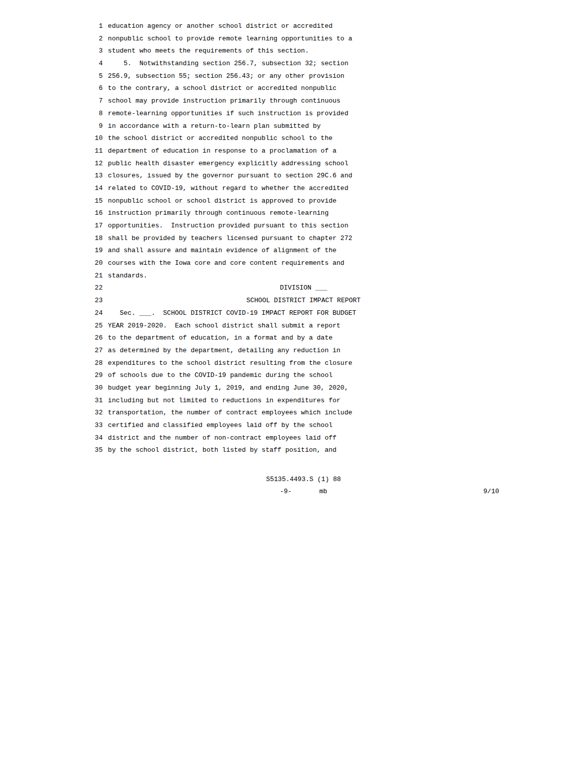education agency or another school district or accredited
nonpublic school to provide remote learning opportunities to a
student who meets the requirements of this section.
5. Notwithstanding section 256.7, subsection 32; section
256.9, subsection 55; section 256.43; or any other provision
to the contrary, a school district or accredited nonpublic
school may provide instruction primarily through continuous
remote-learning opportunities if such instruction is provided
in accordance with a return-to-learn plan submitted by
the school district or accredited nonpublic school to the
department of education in response to a proclamation of a
public health disaster emergency explicitly addressing school
closures, issued by the governor pursuant to section 29C.6 and
related to COVID-19, without regard to whether the accredited
nonpublic school or school district is approved to provide
instruction primarily through continuous remote-learning
opportunities. Instruction provided pursuant to this section
shall be provided by teachers licensed pursuant to chapter 272
and shall assure and maintain evidence of alignment of the
courses with the Iowa core and core content requirements and
standards.
DIVISION ___
SCHOOL DISTRICT IMPACT REPORT
Sec. ___. SCHOOL DISTRICT COVID-19 IMPACT REPORT FOR BUDGET
YEAR 2019-2020. Each school district shall submit a report
to the department of education, in a format and by a date
as determined by the department, detailing any reduction in
expenditures to the school district resulting from the closure
of schools due to the COVID-19 pandemic during the school
budget year beginning July 1, 2019, and ending June 30, 2020,
including but not limited to reductions in expenditures for
transportation, the number of contract employees which include
certified and classified employees laid off by the school
district and the number of non-contract employees laid off
by the school district, both listed by staff position, and
S5135.4493.S (1) 88 -9- mb
9/10